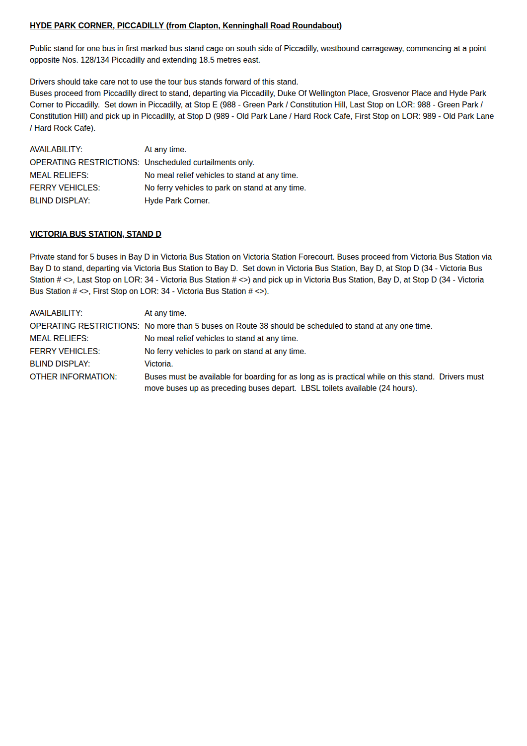HYDE PARK CORNER, PICCADILLY (from Clapton, Kenninghall Road Roundabout)
Public stand for one bus in first marked bus stand cage on south side of Piccadilly, westbound carrageway, commencing at a point opposite Nos. 128/134 Piccadilly and extending 18.5 metres east.
Drivers should take care not to use the tour bus stands forward of this stand.
Buses proceed from Piccadilly direct to stand, departing via Piccadilly, Duke Of Wellington Place, Grosvenor Place and Hyde Park Corner to Piccadilly. Set down in Piccadilly, at Stop E (988 - Green Park / Constitution Hill, Last Stop on LOR: 988 - Green Park / Constitution Hill) and pick up in Piccadilly, at Stop D (989 - Old Park Lane / Hard Rock Cafe, First Stop on LOR: 989 - Old Park Lane / Hard Rock Cafe).
| AVAILABILITY: | At any time. |
| OPERATING RESTRICTIONS: | Unscheduled curtailments only. |
| MEAL RELIEFS: | No meal relief vehicles to stand at any time. |
| FERRY VEHICLES: | No ferry vehicles to park on stand at any time. |
| BLIND DISPLAY: | Hyde Park Corner. |
VICTORIA BUS STATION, STAND D
Private stand for 5 buses in Bay D in Victoria Bus Station on Victoria Station Forecourt. Buses proceed from Victoria Bus Station via Bay D to stand, departing via Victoria Bus Station to Bay D. Set down in Victoria Bus Station, Bay D, at Stop D (34 - Victoria Bus Station # <>, Last Stop on LOR: 34 - Victoria Bus Station # <>) and pick up in Victoria Bus Station, Bay D, at Stop D (34 - Victoria Bus Station # <>, First Stop on LOR: 34 - Victoria Bus Station # <>).
| AVAILABILITY: | At any time. |
| OPERATING RESTRICTIONS: | No more than 5 buses on Route 38 should be scheduled to stand at any one time. |
| MEAL RELIEFS: | No meal relief vehicles to stand at any time. |
| FERRY VEHICLES: | No ferry vehicles to park on stand at any time. |
| BLIND DISPLAY: | Victoria. |
| OTHER INFORMATION: | Buses must be available for boarding for as long as is practical while on this stand. Drivers must move buses up as preceding buses depart. LBSL toilets available (24 hours). |